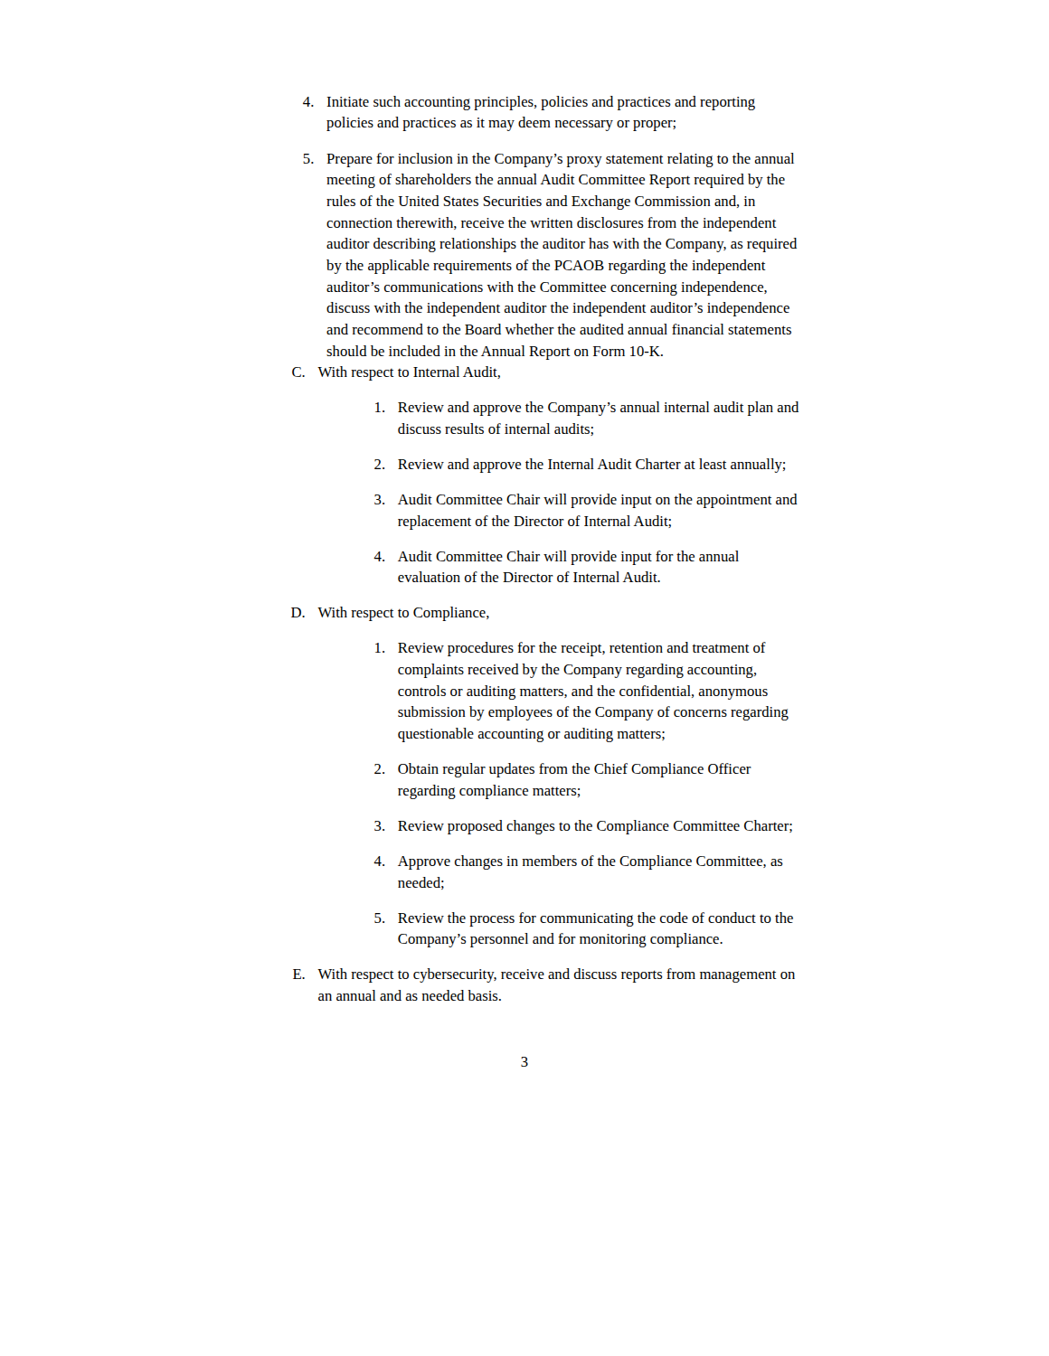Initiate such accounting principles, policies and practices and reporting policies and practices as it may deem necessary or proper;
Prepare for inclusion in the Company’s proxy statement relating to the annual meeting of shareholders the annual Audit Committee Report required by the rules of the United States Securities and Exchange Commission and, in connection therewith, receive the written disclosures from the independent auditor describing relationships the auditor has with the Company, as required by the applicable requirements of the PCAOB regarding the independent auditor’s communications with the Committee concerning independence, discuss with the independent auditor the independent auditor’s independence and recommend to the Board whether the audited annual financial statements should be included in the Annual Report on Form 10-K.
With respect to Internal Audit,
Review and approve the Company’s annual internal audit plan and discuss results of internal audits;
Review and approve the Internal Audit Charter at least annually;
Audit Committee Chair will provide input on the appointment and replacement of the Director of Internal Audit;
Audit Committee Chair will provide input for the annual evaluation of the Director of Internal Audit.
With respect to Compliance,
Review procedures for the receipt, retention and treatment of complaints received by the Company regarding accounting, controls or auditing matters, and the confidential, anonymous submission by employees of the Company of concerns regarding questionable accounting or auditing matters;
Obtain regular updates from the Chief Compliance Officer regarding compliance matters;
Review proposed changes to the Compliance Committee Charter;
Approve changes in members of the Compliance Committee, as needed;
Review the process for communicating the code of conduct to the Company’s personnel and for monitoring compliance.
With respect to cybersecurity, receive and discuss reports from management on an annual and as needed basis.
3